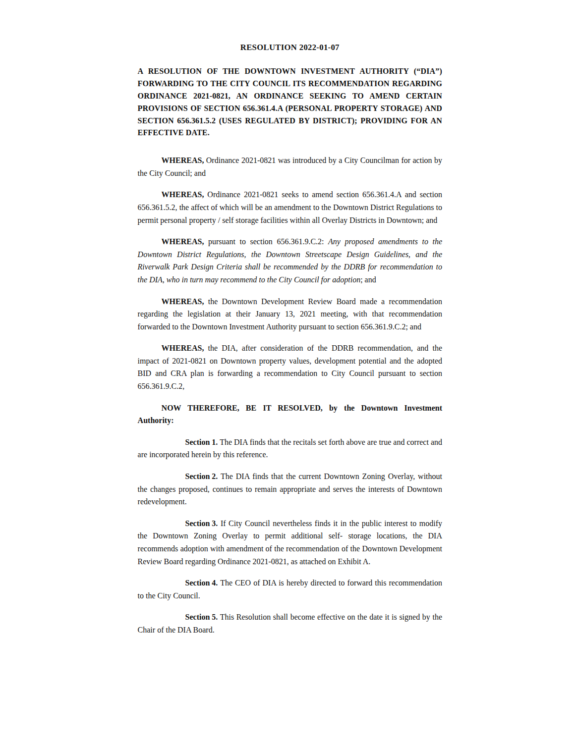Resolution 2022-01-07
A Resolution of the Downtown Investment Authority (“DIA”) forwarding to the City Council its recommendation regarding Ordinance 2021-0821, an Ordinance seeking to amend certain provisions of Section 656.361.4.A (Personal Property Storage) and Section 656.361.5.2 (Uses Regulated by District); providing for an effective date.
WHEREAS, Ordinance 2021-0821 was introduced by a City Councilman for action by the City Council; and
WHEREAS, Ordinance 2021-0821 seeks to amend section 656.361.4.A and section 656.361.5.2, the affect of which will be an amendment to the Downtown District Regulations to permit personal property / self storage facilities within all Overlay Districts in Downtown; and
WHEREAS, pursuant to section 656.361.9.C.2: Any proposed amendments to the Downtown District Regulations, the Downtown Streetscape Design Guidelines, and the Riverwalk Park Design Criteria shall be recommended by the DDRB for recommendation to the DIA, who in turn may recommend to the City Council for adoption; and
WHEREAS, the Downtown Development Review Board made a recommendation regarding the legislation at their January 13, 2021 meeting, with that recommendation forwarded to the Downtown Investment Authority pursuant to section 656.361.9.C.2; and
WHEREAS, the DIA, after consideration of the DDRB recommendation, and the impact of 2021-0821 on Downtown property values, development potential and the adopted BID and CRA plan is forwarding a recommendation to City Council pursuant to section 656.361.9.C.2,
NOW THEREFORE, BE IT RESOLVED, by the Downtown Investment Authority:
Section 1. The DIA finds that the recitals set forth above are true and correct and are incorporated herein by this reference.
Section 2. The DIA finds that the current Downtown Zoning Overlay, without the changes proposed, continues to remain appropriate and serves the interests of Downtown redevelopment.
Section 3. If City Council nevertheless finds it in the public interest to modify the Downtown Zoning Overlay to permit additional self- storage locations, the DIA recommends adoption with amendment of the recommendation of the Downtown Development Review Board regarding Ordinance 2021-0821, as attached on Exhibit A.
Section 4. The CEO of DIA is hereby directed to forward this recommendation to the City Council.
Section 5. This Resolution shall become effective on the date it is signed by the Chair of the DIA Board.